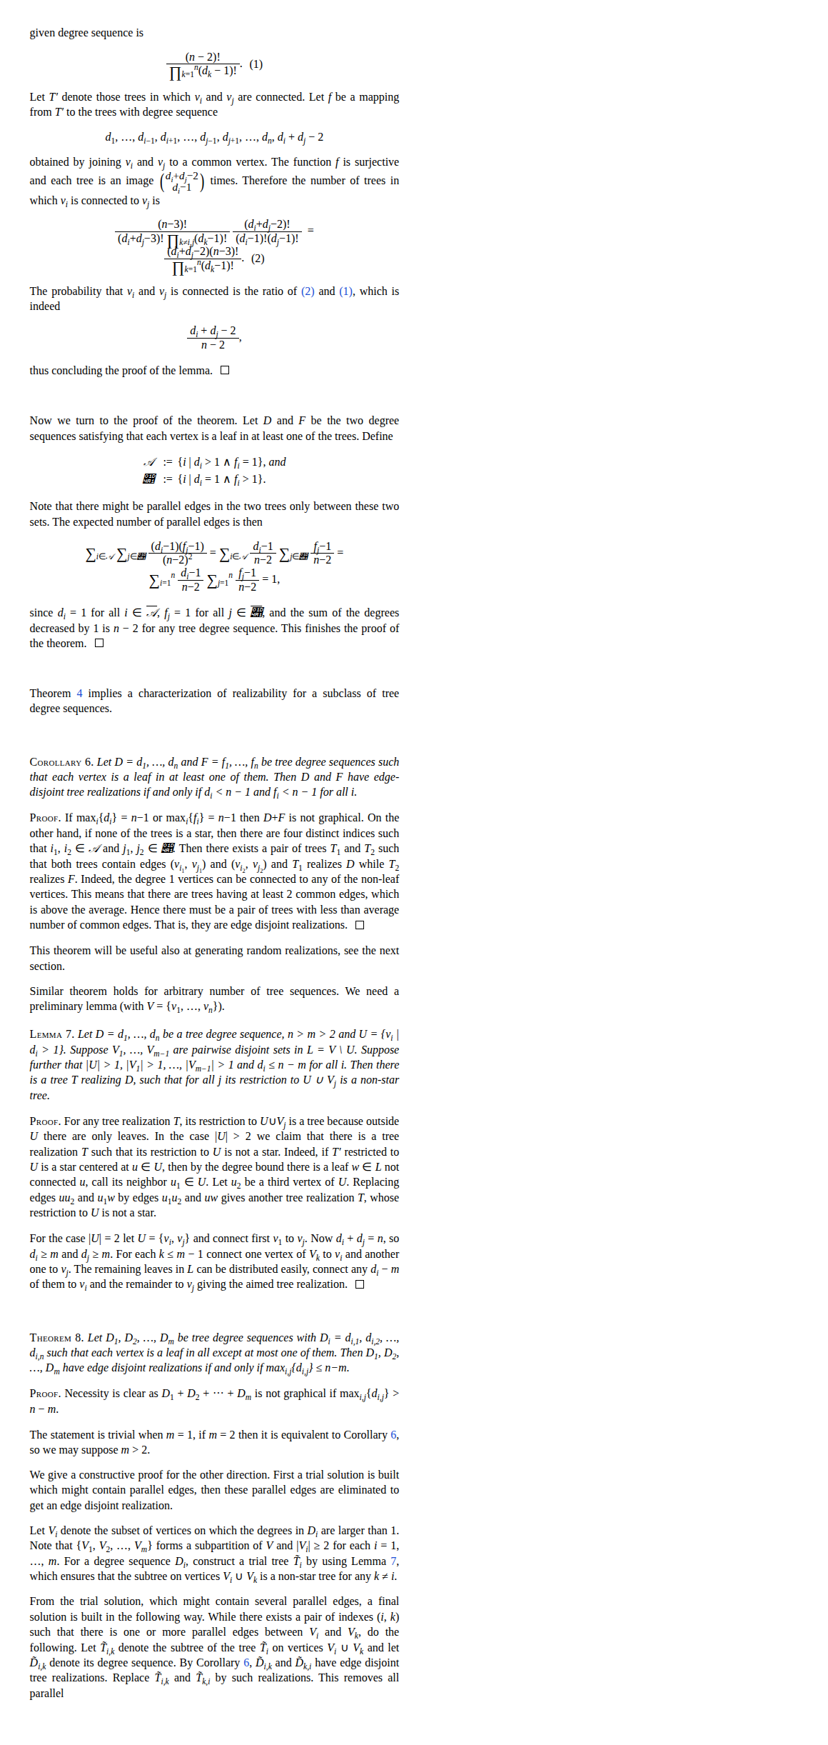given degree sequence is
(n − 2)! ∏k=1n(dk − 1)! . (1)
Let T′ denote those trees in which vi and vj are connected. Let f be a mapping from T′ to the trees with degree sequence
d1, …, di−1, di+1, …, dj−1, dj+1, …, dn, di + dj − 2
obtained by joining vi and vj to a common vertex. The function f is surjective and each tree is an image (di+dj−2 di−1) times. Therefore the number of trees in which vi is connected to vj is
(n−3)! (di+dj−3)! ∏k≠i,j(dk−1)! (di+dj−2)! (di−1)!(dj−1)! =
(di+dj−2)(n−3)! ∏k=1n(dk−1)! . (2)
The probability that vi and vj is connected is the ratio of (2) and (1), which is indeed
di + dj − 2 n − 2 ,
thus concluding the proof of the lemma.
Now we turn to the proof of the theorem. Let D and F be the two degree sequences satisfying that each vertex is a leaf in at least one of the trees. Define
| 𝒜 | := | { i / d i > 1 ∧ f i = 1}, and |
| 𝒡 | := | { i / d i = 1 ∧ f i > 1}. |
Note that there might be parallel edges in the two trees only between these two sets. The expected number of parallel edges is then
∑i∈𝒜 ∑j∈𝒡 (di−1)(fj−1) (n−2)2 = ∑i∈𝒜 di−1 n−2 ∑j∈𝒡 fj−1 n−2 =
∑i=1n di−1 n−2 ∑j=1n fj−1 n−2 = 1,
since di = 1 for all i ∈ 𝒜, fj = 1 for all j ∈ 𝒡, and the sum of the degrees decreased by 1 is n − 2 for any tree degree sequence. This finishes the proof of the theorem.
Theorem 4 implies a characterization of realizability for a subclass of tree degree sequences.
Corollary 6. Let D = d1, …, dn and F = f1, …, fn be tree degree sequences such that each vertex is a leaf in at least one of them. Then D and F have edge-disjoint tree realizations if and only if di < n − 1 and fi < n − 1 for all i.
Proof. If maxi{di} = n−1 or maxi{fi} = n−1 then D+F is not graphical. On the other hand, if none of the trees is a star, then there are four distinct indices such that i1, i2 ∈ 𝒜 and j1, j2 ∈ 𝒡. Then there exists a pair of trees T1 and T2 such that both trees contain edges (vi1, vj1) and (vi2, vj2) and T1 realizes D while T2 realizes F. Indeed, the degree 1 vertices can be connected to any of the non-leaf vertices. This means that there are trees having at least 2 common edges, which is above the average. Hence there must be a pair of trees with less than average number of common edges. That is, they are edge disjoint realizations.
This theorem will be useful also at generating random realizations, see the next section.
Similar theorem holds for arbitrary number of tree sequences. We need a preliminary lemma (with V = {v1, …, vn}).
Lemma 7. Let D = d1, …, dn be a tree degree sequence, n > m > 2 and U = {vi | di > 1}. Suppose V1, …, Vm−1 are pairwise disjoint sets in L = V \ U. Suppose further that |U| > 1, |V1| > 1, …, |Vm−1| > 1 and di ≤ n − m for all i. Then there is a tree T realizing D, such that for all j its restriction to U ∪ Vj is a non-star tree.
Proof. For any tree realization T, its restriction to U∪Vj is a tree because outside U there are only leaves. In the case |U| > 2 we claim that there is a tree realization T such that its restriction to U is not a star. Indeed, if T′ restricted to U is a star centered at u ∈ U, then by the degree bound there is a leaf w ∈ L not connected u, call its neighbor u1 ∈ U. Let u2 be a third vertex of U. Replacing edges uu2 and u1w by edges u1u2 and uw gives another tree realization T, whose restriction to U is not a star.
For the case |U| = 2 let U = {vi, vj} and connect first v1 to vj. Now di + dj = n, so di ≥ m and dj ≥ m. For each k ≤ m − 1 connect one vertex of Vk to vi and another one to vj. The remaining leaves in L can be distributed easily, connect any di − m of them to vi and the remainder to vj giving the aimed tree realization.
Theorem 8. Let D1, D2, …, Dm be tree degree sequences with Di = di,1, di,2, …, di,n such that each vertex is a leaf in all except at most one of them. Then D1, D2, …, Dm have edge disjoint realizations if and only if maxi,j{di,j} ≤ n−m.
Proof. Necessity is clear as D1 + D2 + ··· + Dm is not graphical if maxi,j{di,j} > n − m.
The statement is trivial when m = 1, if m = 2 then it is equivalent to Corollary 6, so we may suppose m > 2.
We give a constructive proof for the other direction. First a trial solution is built which might contain parallel edges, then these parallel edges are eliminated to get an edge disjoint realization.
Let Vi denote the subset of vertices on which the degrees in Di are larger than 1. Note that {V1, V2, …, Vm} forms a subpartition of V and |Vi| ≥ 2 for each i = 1, …, m. For a degree sequence Di, construct a trial tree T̃i by using Lemma 7, which ensures that the subtree on vertices Vi ∪ Vk is a non-star tree for any k ≠ i.
From the trial solution, which might contain several parallel edges, a final solution is built in the following way. While there exists a pair of indexes (i, k) such that there is one or more parallel edges between Vi and Vk, do the following. Let T̃i,k denote the subtree of the tree T̃i on vertices Vi ∪ Vk and let D̃i,k denote its degree sequence. By Corollary 6, D̃i,k and D̃k,i have edge disjoint tree realizations. Replace T̃i,k and T̃k,i by such realizations. This removes all parallel